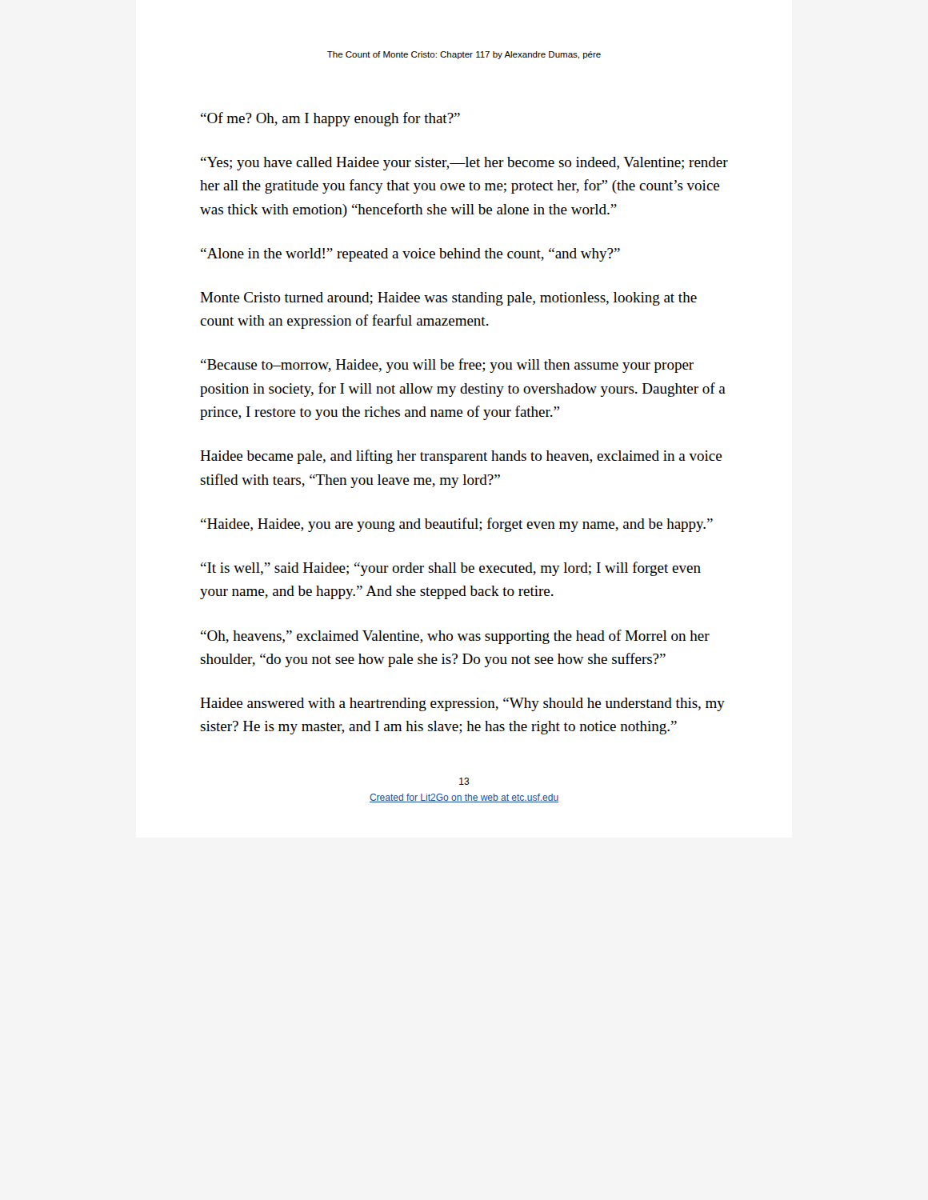The Count of Monte Cristo: Chapter 117 by Alexandre Dumas, pére
“Of me? Oh, am I happy enough for that?”
“Yes; you have called Haidee your sister,—let her become so indeed, Valentine; render her all the gratitude you fancy that you owe to me; protect her, for” (the count’s voice was thick with emotion) “henceforth she will be alone in the world.”
“Alone in the world!” repeated a voice behind the count, “and why?”
Monte Cristo turned around; Haidee was standing pale, motionless, looking at the count with an expression of fearful amazement.
“Because to–morrow, Haidee, you will be free; you will then assume your proper position in society, for I will not allow my destiny to overshadow yours. Daughter of a prince, I restore to you the riches and name of your father.”
Haidee became pale, and lifting her transparent hands to heaven, exclaimed in a voice stifled with tears, “Then you leave me, my lord?”
“Haidee, Haidee, you are young and beautiful; forget even my name, and be happy.”
“It is well,” said Haidee; “your order shall be executed, my lord; I will forget even your name, and be happy.” And she stepped back to retire.
“Oh, heavens,” exclaimed Valentine, who was supporting the head of Morrel on her shoulder, “do you not see how pale she is? Do you not see how she suffers?”
Haidee answered with a heartrending expression, “Why should he understand this, my sister? He is my master, and I am his slave; he has the right to notice nothing.”
13
Created for Lit2Go on the web at etc.usf.edu